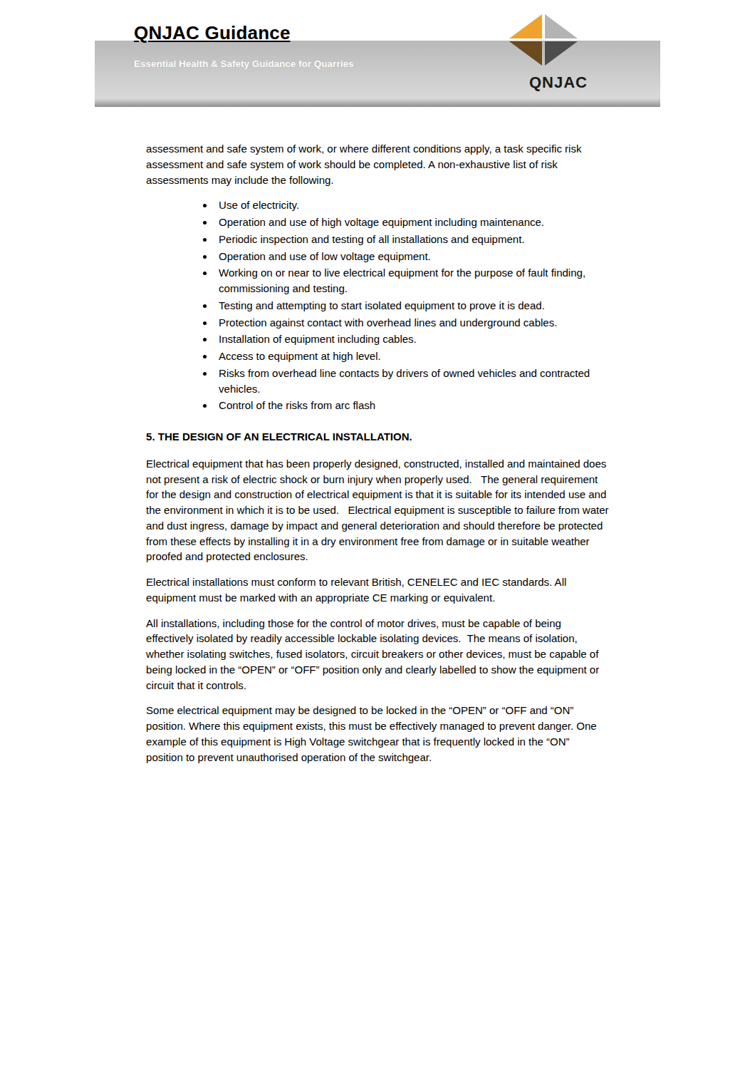QNJAC Guidance
Essential Health & Safety Guidance for Quarries
QNJAC
assessment and safe system of work, or where different conditions apply, a task specific risk assessment and safe system of work should be completed. A non-exhaustive list of risk assessments may include the following.
Use of electricity.
Operation and use of high voltage equipment including maintenance.
Periodic inspection and testing of all installations and equipment.
Operation and use of low voltage equipment.
Working on or near to live electrical equipment for the purpose of fault finding, commissioning and testing.
Testing and attempting to start isolated equipment to prove it is dead.
Protection against contact with overhead lines and underground cables.
Installation of equipment including cables.
Access to equipment at high level.
Risks from overhead line contacts by drivers of owned vehicles and contracted vehicles.
Control of the risks from arc flash
5. THE DESIGN OF AN ELECTRICAL INSTALLATION.
Electrical equipment that has been properly designed, constructed, installed and maintained does not present a risk of electric shock or burn injury when properly used. The general requirement for the design and construction of electrical equipment is that it is suitable for its intended use and the environment in which it is to be used. Electrical equipment is susceptible to failure from water and dust ingress, damage by impact and general deterioration and should therefore be protected from these effects by installing it in a dry environment free from damage or in suitable weather proofed and protected enclosures.
Electrical installations must conform to relevant British, CENELEC and IEC standards. All equipment must be marked with an appropriate CE marking or equivalent.
All installations, including those for the control of motor drives, must be capable of being effectively isolated by readily accessible lockable isolating devices. The means of isolation, whether isolating switches, fused isolators, circuit breakers or other devices, must be capable of being locked in the “OPEN” or “OFF” position only and clearly labelled to show the equipment or circuit that it controls.
Some electrical equipment may be designed to be locked in the “OPEN” or “OFF and “ON” position. Where this equipment exists, this must be effectively managed to prevent danger. One example of this equipment is High Voltage switchgear that is frequently locked in the “ON” position to prevent unauthorised operation of the switchgear.